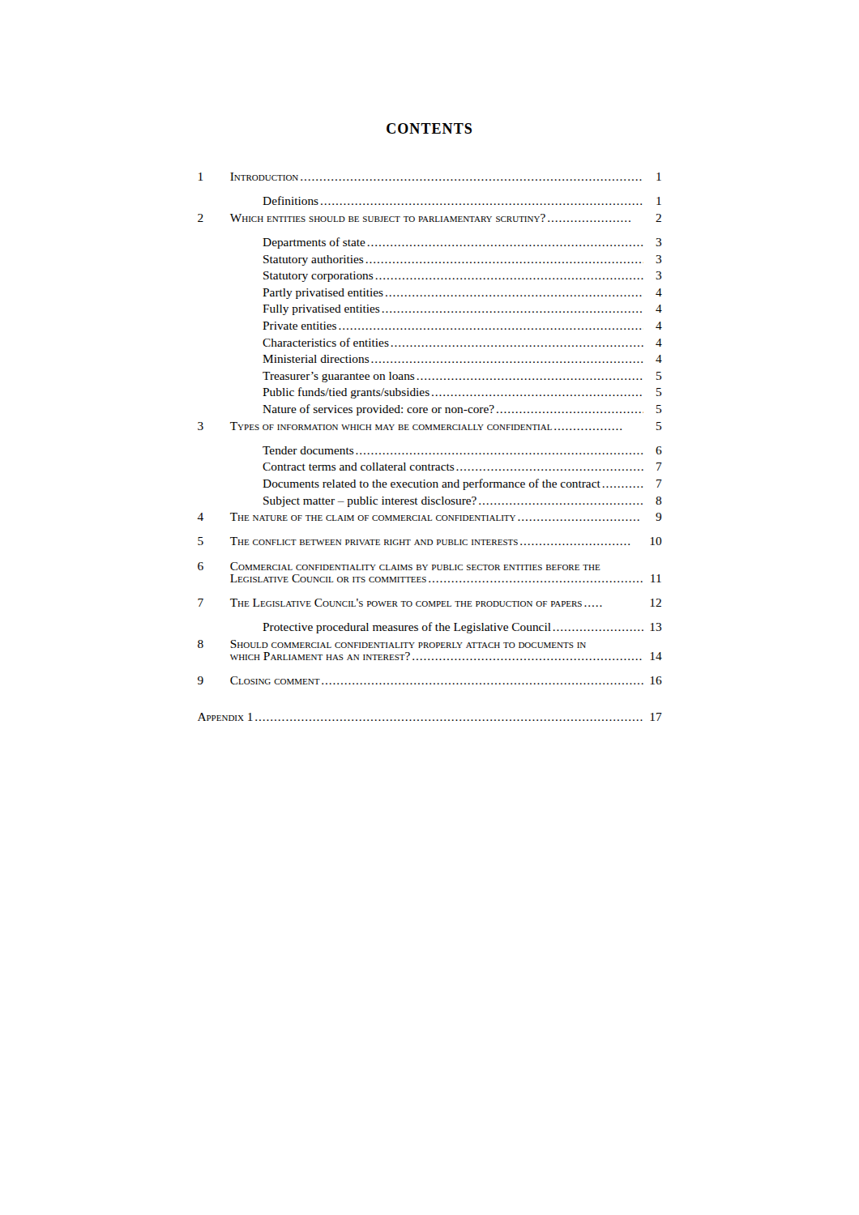CONTENTS
1 Introduction .......................................................................................................................... 1
Definitions ..................................................................................................................... 1
2 Which entities should be subject to parliamentary scrutiny? ...................... 2
Departments of state ....................................................................................................... 3
Statutory authorities ....................................................................................................... 3
Statutory corporations .................................................................................................... 3
Partly privatised entities ................................................................................................. 4
Fully privatised entities .................................................................................................. 4
Private entities .............................................................................................................. 4
Characteristics of entities ................................................................................................ 4
Ministerial directions ..................................................................................................... 4
Treasurer’s guarantee on loans ......................................................................................... 5
Public funds/tied grants/subsidies ..................................................................................... 5
Nature of services provided: core or non-core? ................................................................ 5
3 Types of information which may be commercially confidential .................. 5
Tender documents ......................................................................................................... 6
Contract terms and collateral contracts ............................................................................ 7
Documents related to the execution and performance of the contract ................................ 7
Subject matter – public interest disclosure? ....................................................................... 8
4 The nature of the claim of commercial confidentiality ................................ 9
5 The conflict between private right and public interests ............................. 10
6 Commercial confidentiality claims by public sector entities before the Legislative Council or its committees .............................................................. 11
7 The Legislative Council's power to compel the production of papers ..... 12
Protective procedural measures of the Legislative Council ............................................. 13
8 Should commercial confidentiality properly attach to documents in which Parliament has an interest? ..................................................................... 14
9 Closing comment ..................................................................................................... 16
Appendix 1 ................................................................................................................. 17